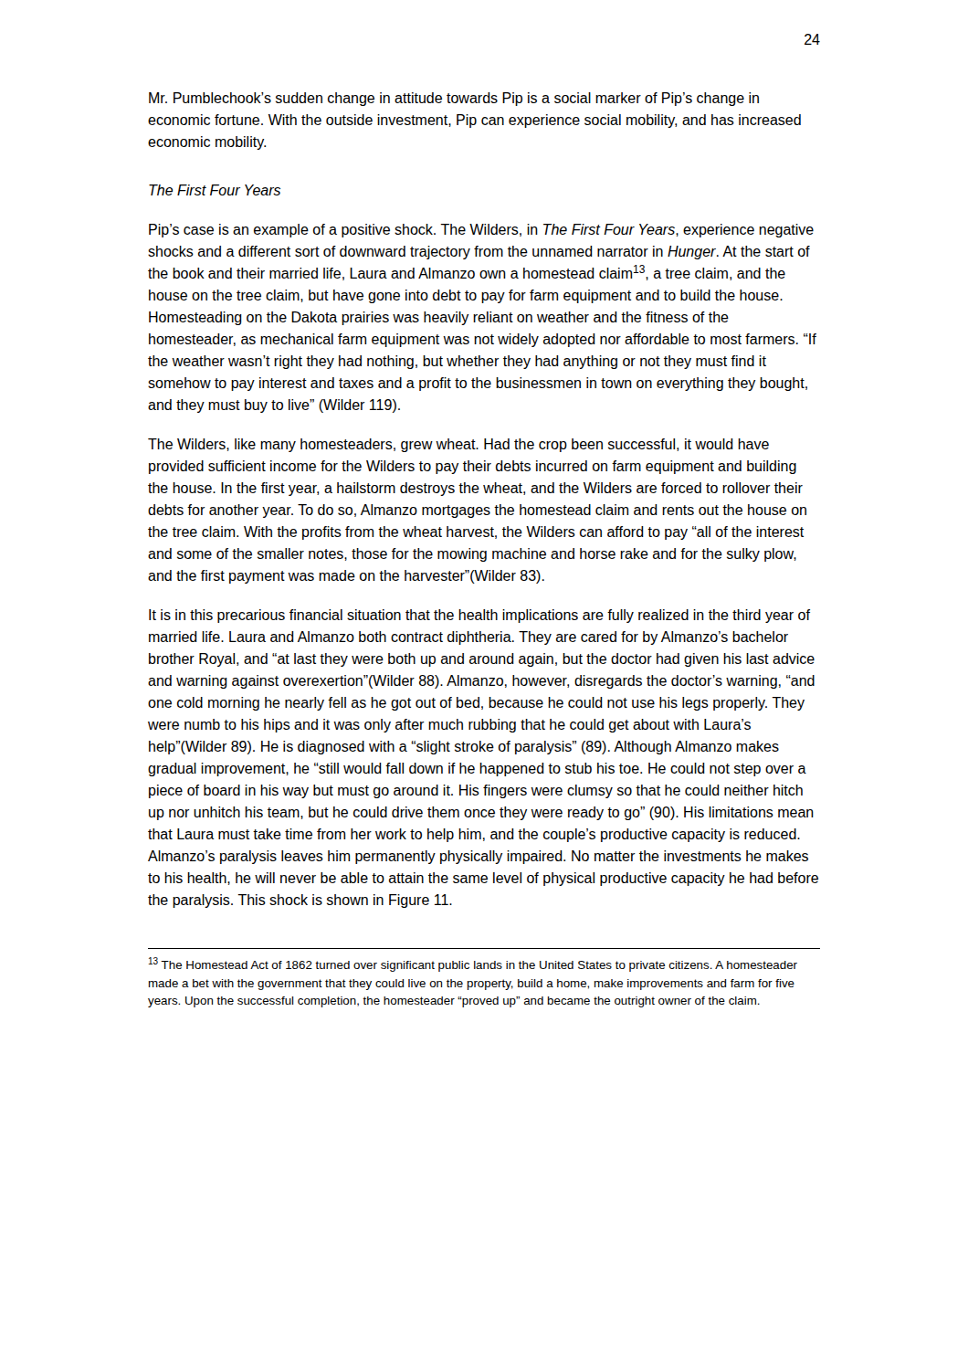24
Mr. Pumblechook’s sudden change in attitude towards Pip is a social marker of Pip’s change in economic fortune. With the outside investment, Pip can experience social mobility, and has increased economic mobility.
The First Four Years
Pip’s case is an example of a positive shock. The Wilders, in The First Four Years, experience negative shocks and a different sort of downward trajectory from the unnamed narrator in Hunger. At the start of the book and their married life, Laura and Almanzo own a homestead claim13, a tree claim, and the house on the tree claim, but have gone into debt to pay for farm equipment and to build the house. Homesteading on the Dakota prairies was heavily reliant on weather and the fitness of the homesteader, as mechanical farm equipment was not widely adopted nor affordable to most farmers. “If the weather wasn’t right they had nothing, but whether they had anything or not they must find it somehow to pay interest and taxes and a profit to the businessmen in town on everything they bought, and they must buy to live” (Wilder 119).
The Wilders, like many homesteaders, grew wheat. Had the crop been successful, it would have provided sufficient income for the Wilders to pay their debts incurred on farm equipment and building the house. In the first year, a hailstorm destroys the wheat, and the Wilders are forced to rollover their debts for another year. To do so, Almanzo mortgages the homestead claim and rents out the house on the tree claim. With the profits from the wheat harvest, the Wilders can afford to pay “all of the interest and some of the smaller notes, those for the mowing machine and horse rake and for the sulky plow, and the first payment was made on the harvester”(Wilder 83).
It is in this precarious financial situation that the health implications are fully realized in the third year of married life. Laura and Almanzo both contract diphtheria. They are cared for by Almanzo’s bachelor brother Royal, and “at last they were both up and around again, but the doctor had given his last advice and warning against overexertion”(Wilder 88). Almanzo, however, disregards the doctor’s warning, “and one cold morning he nearly fell as he got out of bed, because he could not use his legs properly. They were numb to his hips and it was only after much rubbing that he could get about with Laura’s help”(Wilder 89). He is diagnosed with a “slight stroke of paralysis” (89). Although Almanzo makes gradual improvement, he “still would fall down if he happened to stub his toe. He could not step over a piece of board in his way but must go around it. His fingers were clumsy so that he could neither hitch up nor unhitch his team, but he could drive them once they were ready to go” (90). His limitations mean that Laura must take time from her work to help him, and the couple’s productive capacity is reduced. Almanzo’s paralysis leaves him permanently physically impaired. No matter the investments he makes to his health, he will never be able to attain the same level of physical productive capacity he had before the paralysis. This shock is shown in Figure 11.
13 The Homestead Act of 1862 turned over significant public lands in the United States to private citizens. A homesteader made a bet with the government that they could live on the property, build a home, make improvements and farm for five years. Upon the successful completion, the homesteader “proved up” and became the outright owner of the claim.